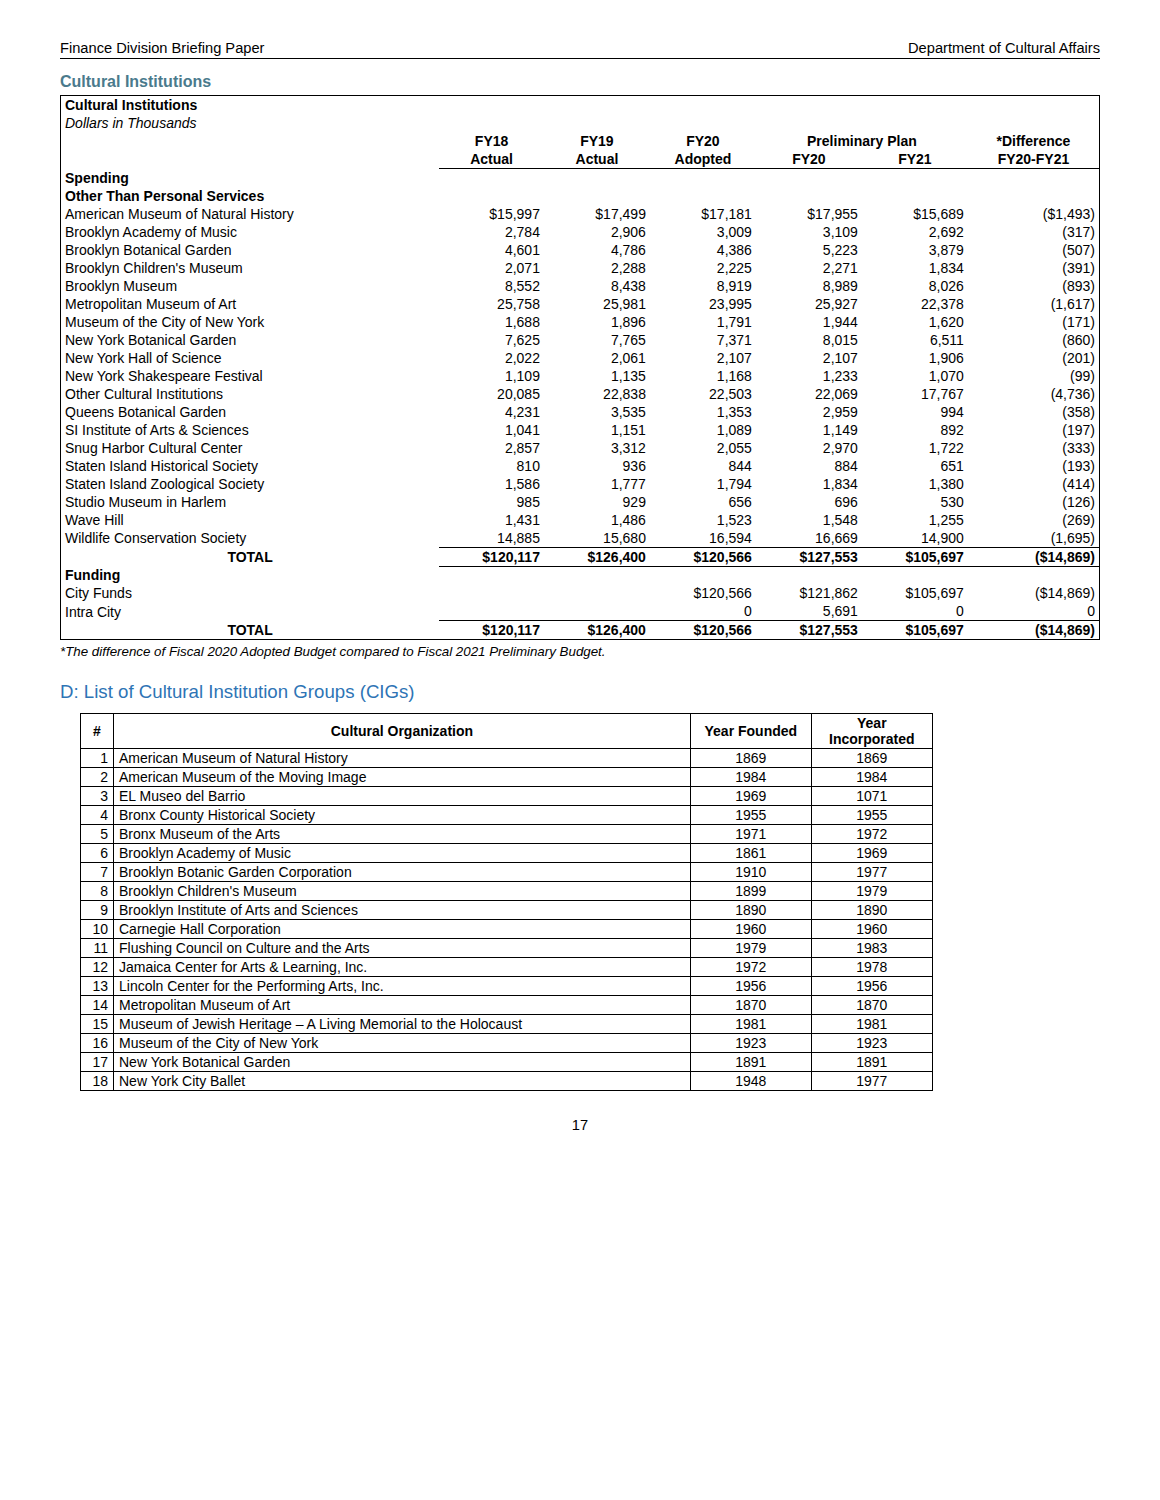Finance Division Briefing Paper
Department of Cultural Affairs
Cultural Institutions
| Cultural Institutions |
| Dollars in Thousands |
| | FY18 | FY19 | FY20 | Preliminary Plan | *Difference |
| | Actual | Actual | Adopted | FY20 | FY21 | FY20-FY21 |
| Spending | |
| Other Than Personal Services | |
| American Museum of Natural History | $15,997 | $17,499 | $17,181 | $17,955 | $15,689 | ($1,493) |
| Brooklyn Academy of Music | 2,784 | 2,906 | 3,009 | 3,109 | 2,692 | (317) |
| Brooklyn Botanical Garden | 4,601 | 4,786 | 4,386 | 5,223 | 3,879 | (507) |
| Brooklyn Children's Museum | 2,071 | 2,288 | 2,225 | 2,271 | 1,834 | (391) |
| Brooklyn Museum | 8,552 | 8,438 | 8,919 | 8,989 | 8,026 | (893) |
| Metropolitan Museum of Art | 25,758 | 25,981 | 23,995 | 25,927 | 22,378 | (1,617) |
| Museum of the City of New York | 1,688 | 1,896 | 1,791 | 1,944 | 1,620 | (171) |
| New York Botanical Garden | 7,625 | 7,765 | 7,371 | 8,015 | 6,511 | (860) |
| New York Hall of Science | 2,022 | 2,061 | 2,107 | 2,107 | 1,906 | (201) |
| New York Shakespeare Festival | 1,109 | 1,135 | 1,168 | 1,233 | 1,070 | (99) |
| Other Cultural Institutions | 20,085 | 22,838 | 22,503 | 22,069 | 17,767 | (4,736) |
| Queens Botanical Garden | 4,231 | 3,535 | 1,353 | 2,959 | 994 | (358) |
| SI Institute of Arts & Sciences | 1,041 | 1,151 | 1,089 | 1,149 | 892 | (197) |
| Snug Harbor Cultural Center | 2,857 | 3,312 | 2,055 | 2,970 | 1,722 | (333) |
| Staten Island Historical Society | 810 | 936 | 844 | 884 | 651 | (193) |
| Staten Island Zoological Society | 1,586 | 1,777 | 1,794 | 1,834 | 1,380 | (414) |
| Studio Museum in Harlem | 985 | 929 | 656 | 696 | 530 | (126) |
| Wave Hill | 1,431 | 1,486 | 1,523 | 1,548 | 1,255 | (269) |
| Wildlife Conservation Society | 14,885 | 15,680 | 16,594 | 16,669 | 14,900 | (1,695) |
| TOTAL | $120,117 | $126,400 | $120,566 | $127,553 | $105,697 | ($14,869) |
| Funding | |
| City Funds | | | $120,566 | $121,862 | $105,697 | ($14,869) |
| Intra City | | | 0 | 5,691 | 0 | 0 |
| TOTAL | $120,117 | $126,400 | $120,566 | $127,553 | $105,697 | ($14,869) |
*The difference of Fiscal 2020 Adopted Budget compared to Fiscal 2021 Preliminary Budget.
D: List of Cultural Institution Groups (CIGs)
| # | Cultural Organization | Year Founded | Year Incorporated |
| --- | --- | --- | --- |
| 1 | American Museum of Natural History | 1869 | 1869 |
| 2 | American Museum of the Moving Image | 1984 | 1984 |
| 3 | EL Museo del Barrio | 1969 | 1071 |
| 4 | Bronx County Historical Society | 1955 | 1955 |
| 5 | Bronx Museum of the Arts | 1971 | 1972 |
| 6 | Brooklyn Academy of Music | 1861 | 1969 |
| 7 | Brooklyn Botanic Garden Corporation | 1910 | 1977 |
| 8 | Brooklyn Children's Museum | 1899 | 1979 |
| 9 | Brooklyn Institute of Arts and Sciences | 1890 | 1890 |
| 10 | Carnegie Hall Corporation | 1960 | 1960 |
| 11 | Flushing Council on Culture and the Arts | 1979 | 1983 |
| 12 | Jamaica Center for Arts & Learning, Inc. | 1972 | 1978 |
| 13 | Lincoln Center for the Performing Arts, Inc. | 1956 | 1956 |
| 14 | Metropolitan Museum of Art | 1870 | 1870 |
| 15 | Museum of Jewish Heritage – A Living Memorial to the Holocaust | 1981 | 1981 |
| 16 | Museum of the City of New York | 1923 | 1923 |
| 17 | New York Botanical Garden | 1891 | 1891 |
| 18 | New York City Ballet | 1948 | 1977 |
17